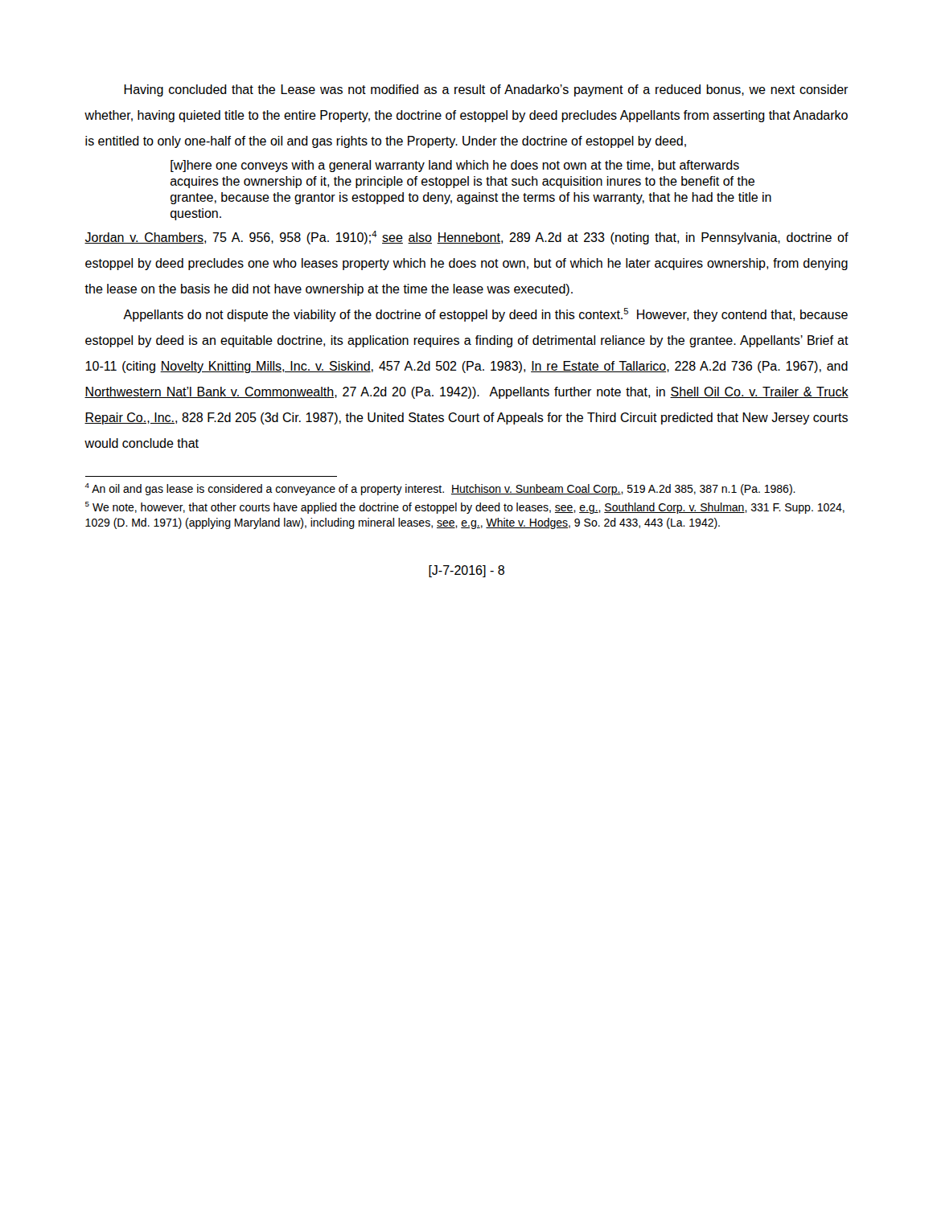Having concluded that the Lease was not modified as a result of Anadarko’s payment of a reduced bonus, we next consider whether, having quieted title to the entire Property, the doctrine of estoppel by deed precludes Appellants from asserting that Anadarko is entitled to only one-half of the oil and gas rights to the Property. Under the doctrine of estoppel by deed,
[w]here one conveys with a general warranty land which he does not own at the time, but afterwards acquires the ownership of it, the principle of estoppel is that such acquisition inures to the benefit of the grantee, because the grantor is estopped to deny, against the terms of his warranty, that he had the title in question.
Jordan v. Chambers, 75 A. 956, 958 (Pa. 1910);4 see also Hennebont, 289 A.2d at 233 (noting that, in Pennsylvania, doctrine of estoppel by deed precludes one who leases property which he does not own, but of which he later acquires ownership, from denying the lease on the basis he did not have ownership at the time the lease was executed).
Appellants do not dispute the viability of the doctrine of estoppel by deed in this context.5 However, they contend that, because estoppel by deed is an equitable doctrine, its application requires a finding of detrimental reliance by the grantee. Appellants’ Brief at 10-11 (citing Novelty Knitting Mills, Inc. v. Siskind, 457 A.2d 502 (Pa. 1983), In re Estate of Tallarico, 228 A.2d 736 (Pa. 1967), and Northwestern Nat’l Bank v. Commonwealth, 27 A.2d 20 (Pa. 1942)). Appellants further note that, in Shell Oil Co. v. Trailer & Truck Repair Co., Inc., 828 F.2d 205 (3d Cir. 1987), the United States Court of Appeals for the Third Circuit predicted that New Jersey courts would conclude that
4 An oil and gas lease is considered a conveyance of a property interest. Hutchison v. Sunbeam Coal Corp., 519 A.2d 385, 387 n.1 (Pa. 1986).
5 We note, however, that other courts have applied the doctrine of estoppel by deed to leases, see, e.g., Southland Corp. v. Shulman, 331 F. Supp. 1024, 1029 (D. Md. 1971) (applying Maryland law), including mineral leases, see, e.g., White v. Hodges, 9 So. 2d 433, 443 (La. 1942).
[J-7-2016] - 8